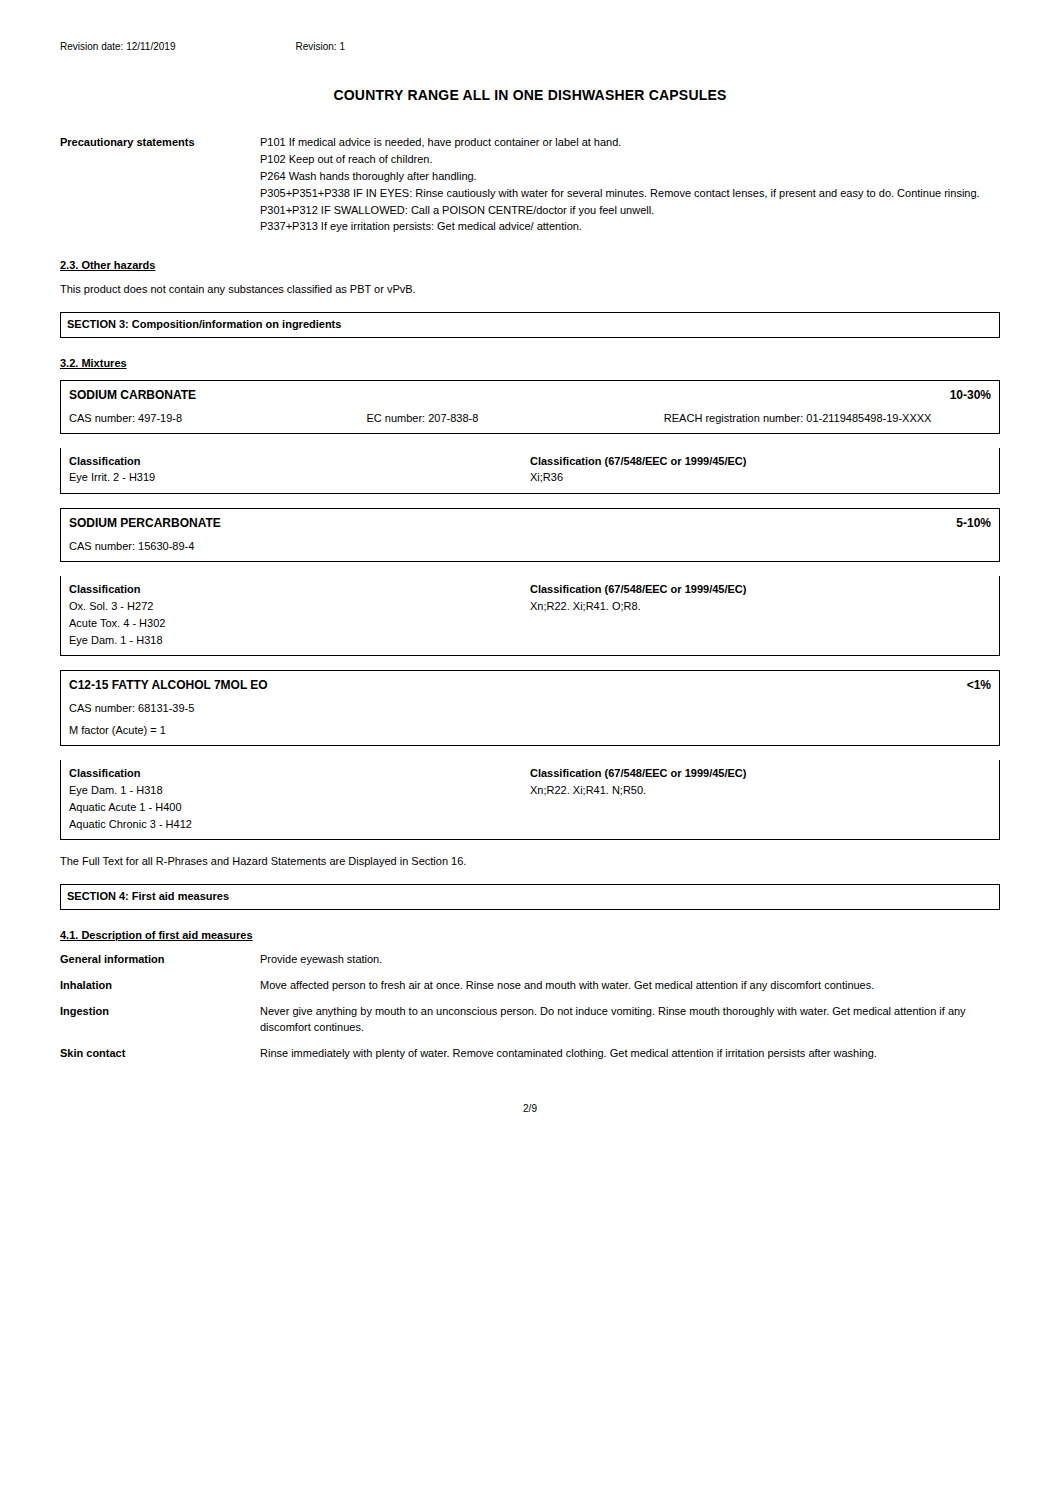Revision date: 12/11/2019
Revision: 1
COUNTRY RANGE ALL IN ONE DISHWASHER CAPSULES
Precautionary statements
P101 If medical advice is needed, have product container or label at hand.
P102 Keep out of reach of children.
P264 Wash hands thoroughly after handling.
P305+P351+P338 IF IN EYES: Rinse cautiously with water for several minutes. Remove contact lenses, if present and easy to do. Continue rinsing.
P301+P312 IF SWALLOWED: Call a POISON CENTRE/doctor if you feel unwell.
P337+P313 If eye irritation persists: Get medical advice/ attention.
2.3. Other hazards
This product does not contain any substances classified as PBT or vPvB.
SECTION 3: Composition/information on ingredients
3.2. Mixtures
SODIUM CARBONATE 10-30%
CAS number: 497-19-8
EC number: 207-838-8
REACH registration number: 01-2119485498-19-XXXX
Classification
Eye Irrit. 2 - H319
Classification (67/548/EEC or 1999/45/EC)
Xi;R36
SODIUM PERCARBONATE 5-10%
CAS number: 15630-89-4
Classification
Ox. Sol. 3 - H272
Acute Tox. 4 - H302
Eye Dam. 1 - H318
Classification (67/548/EEC or 1999/45/EC)
Xn;R22. Xi;R41. O;R8.
C12-15 FATTY ALCOHOL 7MOL EO <1%
CAS number: 68131-39-5
M factor (Acute) = 1
Classification
Eye Dam. 1 - H318
Aquatic Acute 1 - H400
Aquatic Chronic 3 - H412
Classification (67/548/EEC or 1999/45/EC)
Xn;R22. Xi;R41. N;R50.
The Full Text for all R-Phrases and Hazard Statements are Displayed in Section 16.
SECTION 4: First aid measures
4.1. Description of first aid measures
General information
Provide eyewash station.
Inhalation
Move affected person to fresh air at once. Rinse nose and mouth with water. Get medical attention if any discomfort continues.
Ingestion
Never give anything by mouth to an unconscious person. Do not induce vomiting. Rinse mouth thoroughly with water. Get medical attention if any discomfort continues.
Skin contact
Rinse immediately with plenty of water. Remove contaminated clothing. Get medical attention if irritation persists after washing.
2/9